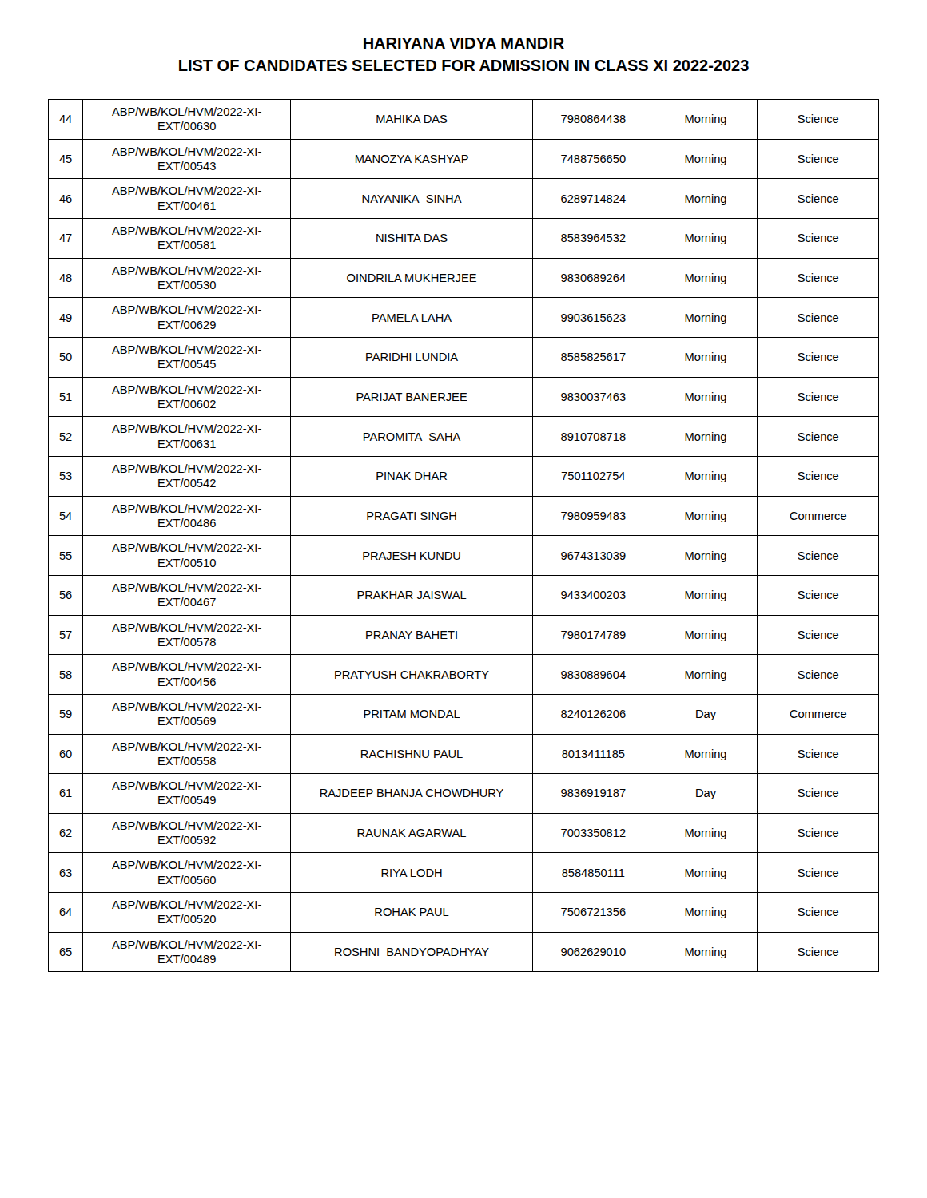HARIYANA VIDYA MANDIR
LIST OF CANDIDATES SELECTED FOR ADMISSION IN CLASS XI 2022-2023
| 44 | ABP/WB/KOL/HVM/2022-XI-EXT/00630 | MAHIKA DAS | 7980864438 | Morning | Science |
| 45 | ABP/WB/KOL/HVM/2022-XI-EXT/00543 | MANOZYA KASHYAP | 7488756650 | Morning | Science |
| 46 | ABP/WB/KOL/HVM/2022-XI-EXT/00461 | NAYANIKA SINHA | 6289714824 | Morning | Science |
| 47 | ABP/WB/KOL/HVM/2022-XI-EXT/00581 | NISHITA DAS | 8583964532 | Morning | Science |
| 48 | ABP/WB/KOL/HVM/2022-XI-EXT/00530 | OINDRILA MUKHERJEE | 9830689264 | Morning | Science |
| 49 | ABP/WB/KOL/HVM/2022-XI-EXT/00629 | PAMELA LAHA | 9903615623 | Morning | Science |
| 50 | ABP/WB/KOL/HVM/2022-XI-EXT/00545 | PARIDHI LUNDIA | 8585825617 | Morning | Science |
| 51 | ABP/WB/KOL/HVM/2022-XI-EXT/00602 | PARIJAT BANERJEE | 9830037463 | Morning | Science |
| 52 | ABP/WB/KOL/HVM/2022-XI-EXT/00631 | PAROMITA SAHA | 8910708718 | Morning | Science |
| 53 | ABP/WB/KOL/HVM/2022-XI-EXT/00542 | PINAK DHAR | 7501102754 | Morning | Science |
| 54 | ABP/WB/KOL/HVM/2022-XI-EXT/00486 | PRAGATI SINGH | 7980959483 | Morning | Commerce |
| 55 | ABP/WB/KOL/HVM/2022-XI-EXT/00510 | PRAJESH KUNDU | 9674313039 | Morning | Science |
| 56 | ABP/WB/KOL/HVM/2022-XI-EXT/00467 | PRAKHAR JAISWAL | 9433400203 | Morning | Science |
| 57 | ABP/WB/KOL/HVM/2022-XI-EXT/00578 | PRANAY BAHETI | 7980174789 | Morning | Science |
| 58 | ABP/WB/KOL/HVM/2022-XI-EXT/00456 | PRATYUSH CHAKRABORTY | 9830889604 | Morning | Science |
| 59 | ABP/WB/KOL/HVM/2022-XI-EXT/00569 | PRITAM MONDAL | 8240126206 | Day | Commerce |
| 60 | ABP/WB/KOL/HVM/2022-XI-EXT/00558 | RACHISHNU PAUL | 8013411185 | Morning | Science |
| 61 | ABP/WB/KOL/HVM/2022-XI-EXT/00549 | RAJDEEP BHANJA CHOWDHURY | 9836919187 | Day | Science |
| 62 | ABP/WB/KOL/HVM/2022-XI-EXT/00592 | RAUNAK AGARWAL | 7003350812 | Morning | Science |
| 63 | ABP/WB/KOL/HVM/2022-XI-EXT/00560 | RIYA LODH | 8584850111 | Morning | Science |
| 64 | ABP/WB/KOL/HVM/2022-XI-EXT/00520 | ROHAK PAUL | 7506721356 | Morning | Science |
| 65 | ABP/WB/KOL/HVM/2022-XI-EXT/00489 | ROSHNI BANDYOPADHYAY | 9062629010 | Morning | Science |